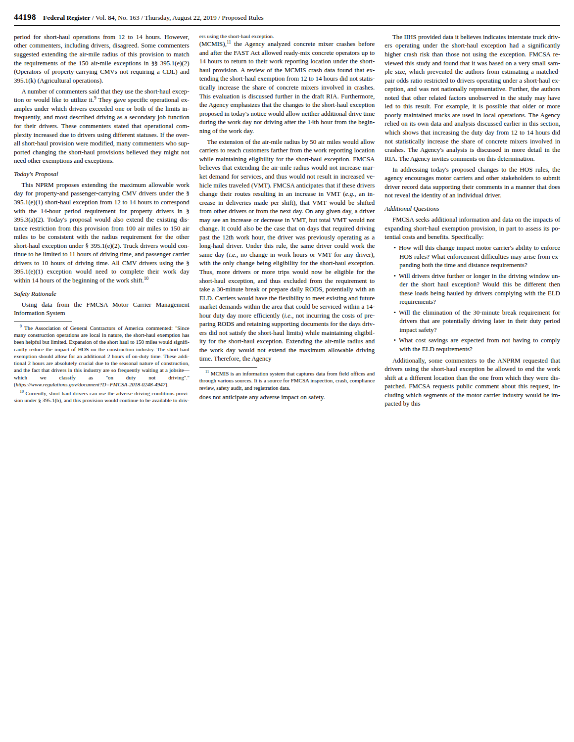44198 Federal Register / Vol. 84, No. 163 / Thursday, August 22, 2019 / Proposed Rules
period for short-haul operations from 12 to 14 hours. However, other commenters, including drivers, disagreed. Some commenters suggested extending the air-mile radius of this provision to match the requirements of the 150 air-mile exceptions in §§ 395.1(e)(2) (Operators of property-carrying CMVs not requiring a CDL) and 395.1(k) (Agricultural operations).
A number of commenters said that they use the short-haul exception or would like to utilize it.9 They gave specific operational examples under which drivers exceeded one or both of the limits infrequently, and most described driving as a secondary job function for their drivers. These commenters stated that operational complexity increased due to drivers using different statuses. If the overall short-haul provision were modified, many commenters who supported changing the short-haul provisions believed they might not need other exemptions and exceptions.
Today's Proposal
This NPRM proposes extending the maximum allowable work day for property-and passenger-carrying CMV drivers under the § 395.1(e)(1) short-haul exception from 12 to 14 hours to correspond with the 14-hour period requirement for property drivers in § 395.3(a)(2). Today's proposal would also extend the existing distance restriction from this provision from 100 air miles to 150 air miles to be consistent with the radius requirement for the other short-haul exception under § 395.1(e)(2). Truck drivers would continue to be limited to 11 hours of driving time, and passenger carrier drivers to 10 hours of driving time. All CMV drivers using the § 395.1(e)(1) exception would need to complete their work day within 14 hours of the beginning of the work shift.10
Safety Rationale
Using data from the FMCSA Motor Carrier Management Information System
9 The Association of General Contractors of America commented: ''Since many construction operations are local in nature, the short-haul exemption has been helpful but limited. Expansion of the short haul to 150 miles would significantly reduce the impact of HOS on the construction industry. The short-haul exemption should allow for an additional 2 hours of on-duty time. These additional 2 hours are absolutely crucial due to the seasonal nature of construction, and the fact that drivers in this industry are so frequently waiting at a jobsite—which we classify as ''on duty not driving''.'' (https://www.regulations.gov/document?D=FMCSA-2018-0248-4947).
10 Currently, short-haul drivers can use the adverse driving conditions provision under § 395.1(b), and this provision would continue to be available to drivers using the short-haul exception.
(MCMIS),11 the Agency analyzed concrete mixer crashes before and after the FAST Act allowed ready-mix concrete operators up to 14 hours to return to their work reporting location under the short-haul provision. A review of the MCMIS crash data found that extending the short-haul exemption from 12 to 14 hours did not statistically increase the share of concrete mixers involved in crashes. This evaluation is discussed further in the draft RIA. Furthermore, the Agency emphasizes that the changes to the short-haul exception proposed in today's notice would allow neither additional drive time during the work day nor driving after the 14th hour from the beginning of the work day.
The extension of the air-mile radius by 50 air miles would allow carriers to reach customers farther from the work reporting location while maintaining eligibility for the short-haul exception. FMCSA believes that extending the air-mile radius would not increase market demand for services, and thus would not result in increased vehicle miles traveled (VMT). FMCSA anticipates that if these drivers change their routes resulting in an increase in VMT (e.g., an increase in deliveries made per shift), that VMT would be shifted from other drivers or from the next day. On any given day, a driver may see an increase or decrease in VMT, but total VMT would not change. It could also be the case that on days that required driving past the 12th work hour, the driver was previously operating as a long-haul driver. Under this rule, the same driver could work the same day (i.e., no change in work hours or VMT for any driver), with the only change being eligibility for the short-haul exception. Thus, more drivers or more trips would now be eligible for the short-haul exception, and thus excluded from the requirement to take a 30-minute break or prepare daily RODS, potentially with an ELD. Carriers would have the flexibility to meet existing and future market demands within the area that could be serviced within a 14-hour duty day more efficiently (i.e., not incurring the costs of preparing RODS and retaining supporting documents for the days drivers did not satisfy the short-haul limits) while maintaining eligibility for the short-haul exception. Extending the air-mile radius and the work day would not extend the maximum allowable driving time. Therefore, the Agency
11 MCMIS is an information system that captures data from field offices and through various sources. It is a source for FMCSA inspection, crash, compliance review, safety audit, and registration data.
does not anticipate any adverse impact on safety.
The IIHS provided data it believes indicates interstate truck drivers operating under the short-haul exception had a significantly higher crash risk than those not using the exception. FMCSA reviewed this study and found that it was based on a very small sample size, which prevented the authors from estimating a matched-pair odds ratio restricted to drivers operating under a short-haul exception, and was not nationally representative. Further, the authors noted that other related factors unobserved in the study may have led to this result. For example, it is possible that older or more poorly maintained trucks are used in local operations. The Agency relied on its own data and analysis discussed earlier in this section, which shows that increasing the duty day from 12 to 14 hours did not statistically increase the share of concrete mixers involved in crashes. The Agency's analysis is discussed in more detail in the RIA. The Agency invites comments on this determination.
In addressing today's proposed changes to the HOS rules, the agency encourages motor carriers and other stakeholders to submit driver record data supporting their comments in a manner that does not reveal the identity of an individual driver.
Additional Questions
FMCSA seeks additional information and data on the impacts of expanding short-haul exemption provision, in part to assess its potential costs and benefits. Specifically:
How will this change impact motor carrier's ability to enforce HOS rules? What enforcement difficulties may arise from expanding both the time and distance requirements?
Will drivers drive further or longer in the driving window under the short haul exception? Would this be different then these loads being hauled by drivers complying with the ELD requirements?
Will the elimination of the 30-minute break requirement for drivers that are potentially driving later in their duty period impact safety?
What cost savings are expected from not having to comply with the ELD requirements?
Additionally, some commenters to the ANPRM requested that drivers using the short-haul exception be allowed to end the work shift at a different location than the one from which they were dispatched. FMCSA requests public comment about this request, including which segments of the motor carrier industry would be impacted by this